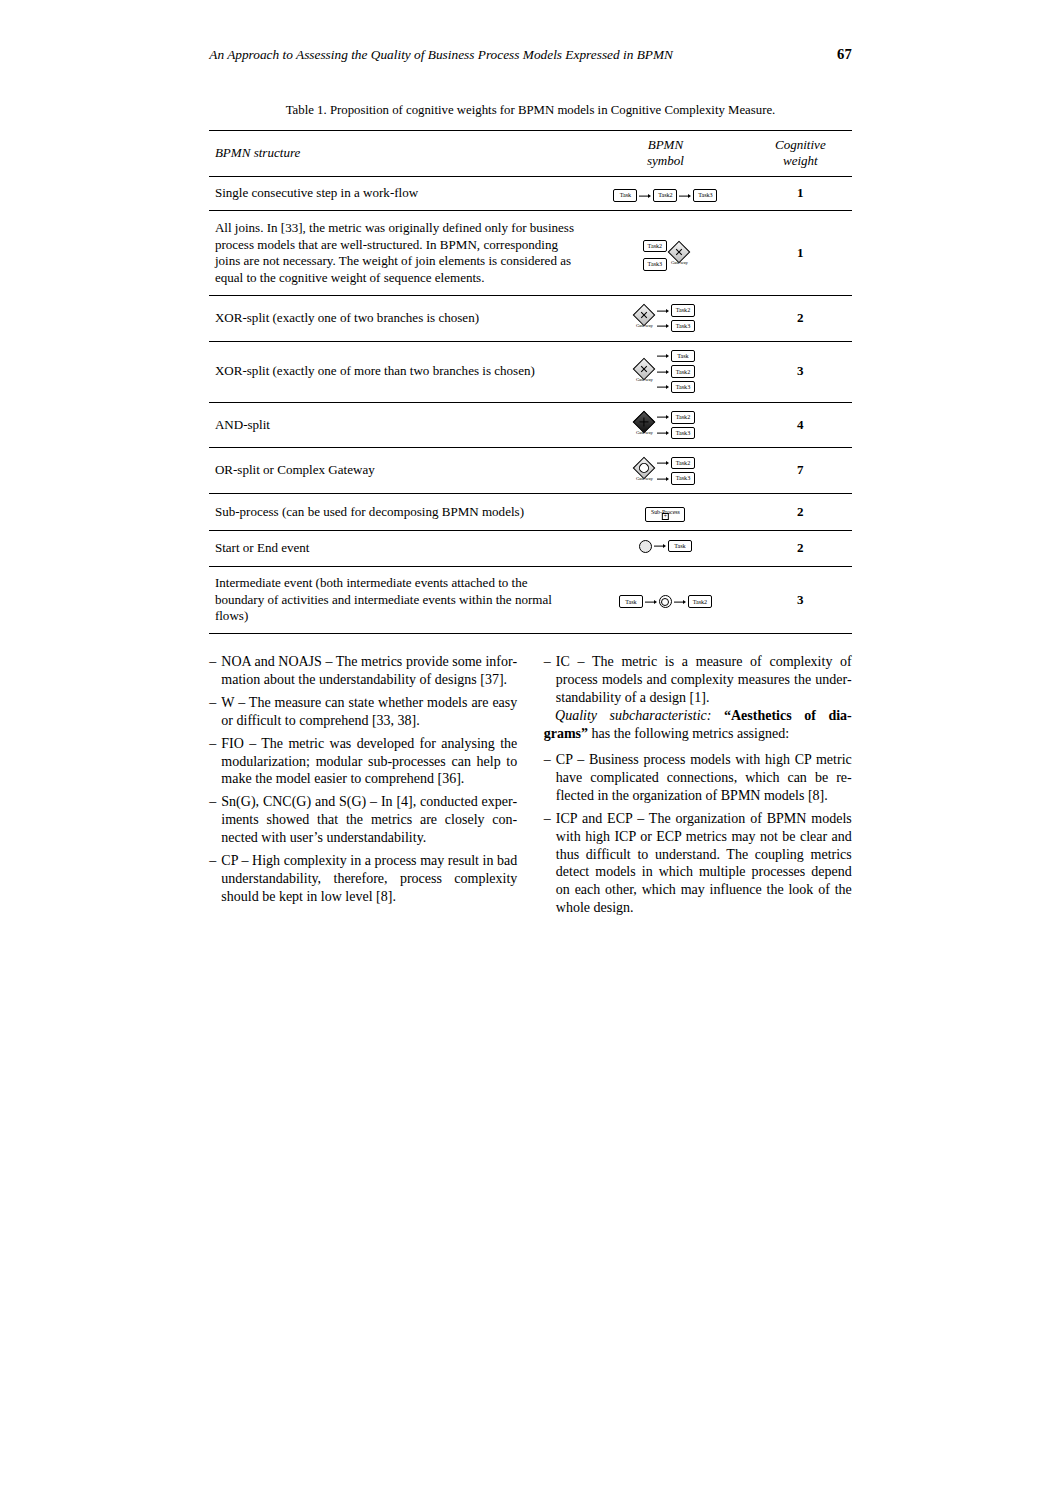An Approach to Assessing the Quality of Business Process Models Expressed in BPMN 67
Table 1. Proposition of cognitive weights for BPMN models in Cognitive Complexity Measure.
| BPMN structure | BPMN symbol | Cognitive weight |
| --- | --- | --- |
| Single consecutive step in a work-flow | Task Task2 Task3 | 1 |
| All joins. In [33], the metric was originally defined only for business process models that are well-structured. In BPMN, corresponding joins are not necessary. The weight of join elements is considered as equal to the cognitive weight of sequence elements. | Task2 Task3 Gateway | 1 |
| XOR-split (exactly one of two branches is chosen) | Gateway Task2 Task3 | 2 |
| XOR-split (exactly one of more than two branches is chosen) | Gateway Task Task2 Task3 | 3 |
| AND-split | Gateway Task2 Task3 | 4 |
| OR-split or Complex Gateway | Gateway Task2 Task3 | 7 |
| Sub-process (can be used for decomposing BPMN models) | Sub-Process | 2 |
| Start or End event | Task | 2 |
| Intermediate event (both intermediate events attached to the boundary of activities and intermediate events within the normal flows) | Task Task2 | 3 |
NOA and NOAJS – The metrics provide some information about the understandability of designs [37].
W – The measure can state whether models are easy or difficult to comprehend [33, 38].
FIO – The metric was developed for analysing the modularization; modular sub-processes can help to make the model easier to comprehend [36].
Sn(G), CNC(G) and S(G) – In [4], conducted experiments showed that the metrics are closely connected with user’s understandability.
CP – High complexity in a process may result in bad understandability, therefore, process complexity should be kept in low level [8].
IC – The metric is a measure of complexity of process models and complexity measures the understandability of a design [1].
Quality subcharacteristic: “Aesthetics of diagrams” has the following metrics assigned:
CP – Business process models with high CP metric have complicated connections, which can be reflected in the organization of BPMN models [8].
ICP and ECP – The organization of BPMN models with high ICP or ECP metrics may not be clear and thus difficult to understand. The coupling metrics detect models in which multiple processes depend on each other, which may influence the look of the whole design.